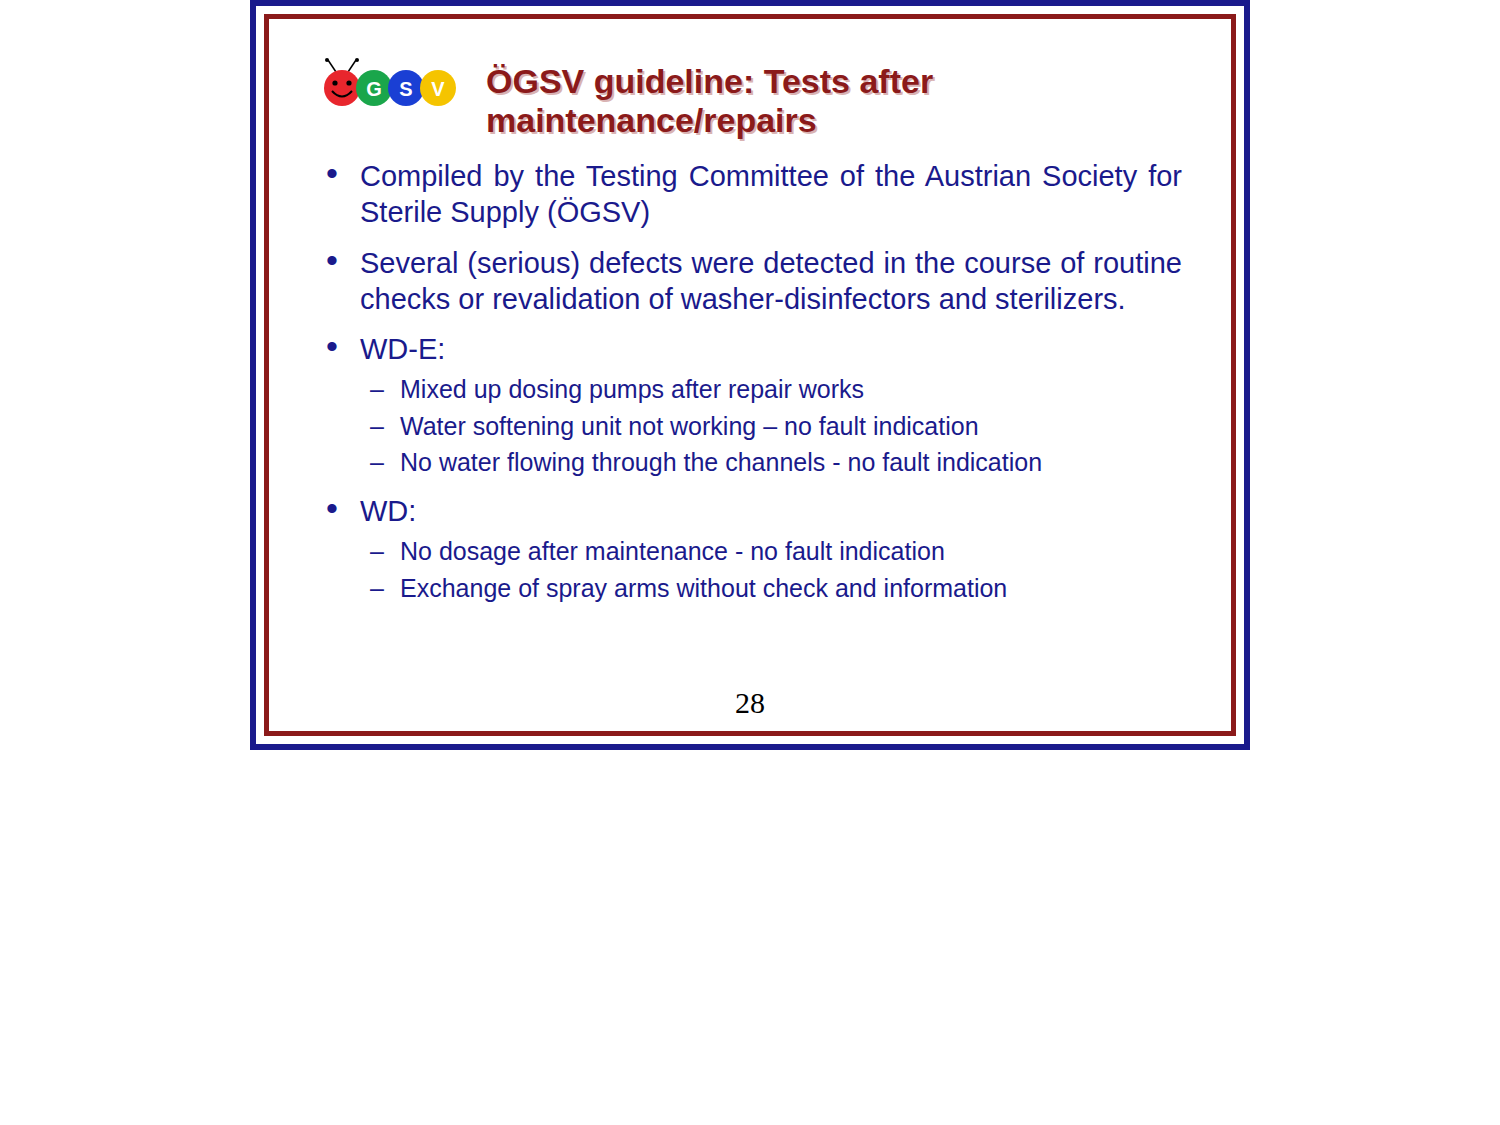G S V
ÖGSV guideline: Tests after
maintenance/repairs
Compiled by the Testing Committee of the Austrian Society for Sterile Supply (ÖGSV)
Several (serious) defects were detected in the course of routine checks or revalidation of washer-disinfectors and sterilizers.
WD-E:
Mixed up dosing pumps after repair works
Water softening unit not working – no fault indication
No water flowing through the channels - no fault indication
WD:
No dosage after maintenance - no fault indication
Exchange of spray arms without check and information
28